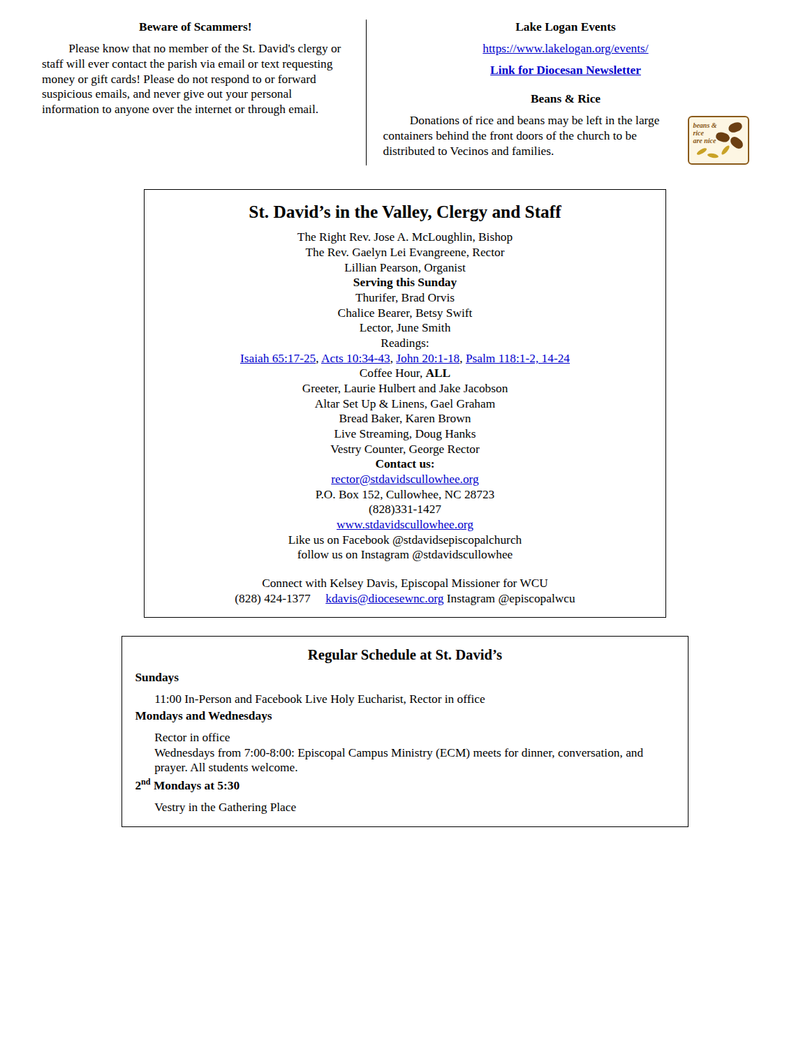Beware of Scammers!
Please know that no member of the St. David's clergy or staff will ever contact the parish via email or text requesting money or gift cards! Please do not respond to or forward suspicious emails, and never give out your personal information to anyone over the internet or through email.
Lake Logan Events
https://www.lakelogan.org/events/
Link for Diocesan Newsletter
Beans & Rice
Donations of rice and beans may be left in the large containers behind the front doors of the church to be distributed to Vecinos and families.
beans &
rice
are nice
St. David’s in the Valley, Clergy and Staff
The Right Rev. Jose A. McLoughlin, Bishop
The Rev. Gaelyn Lei Evangreene, Rector
Lillian Pearson, Organist
Serving this Sunday
Thurifer, Brad Orvis
Chalice Bearer, Betsy Swift
Lector, June Smith
Readings:
Isaiah 65:17-25, Acts 10:34-43, John 20:1-18, Psalm 118:1-2, 14-24
Coffee Hour, ALL
Greeter, Laurie Hulbert and Jake Jacobson
Altar Set Up & Linens, Gael Graham
Bread Baker, Karen Brown
Live Streaming, Doug Hanks
Vestry Counter, George Rector
Contact us:
rector@stdavidscullowhee.org
P.O. Box 152, Cullowhee, NC 28723
(828)331-1427
www.stdavidscullowhee.org
Like us on Facebook @stdavidsepiscopalchurch
follow us on Instagram @stdavidscullowhee
Connect with Kelsey Davis, Episcopal Missioner for WCU
(828) 424-1377 kdavis@diocesewnc.org Instagram @episcopalwcu
Regular Schedule at St. David’s
Sundays
11:00 In-Person and Facebook Live Holy Eucharist, Rector in office
Mondays and Wednesdays
Rector in office
Wednesdays from 7:00-8:00: Episcopal Campus Ministry (ECM) meets for dinner, conversation, and prayer. All students welcome.
2nd Mondays at 5:30
Vestry in the Gathering Place